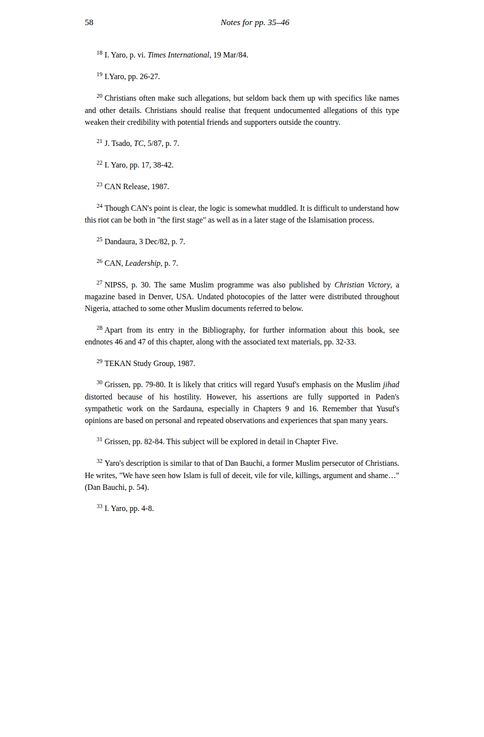58
Notes for pp. 35–46
I. Yaro, p. vi. Times International, 19 Mar/84.
I.Yaro, pp. 26-27.
Christians often make such allegations, but seldom back them up with specifics like names and other details. Christians should realise that frequent undocumented allegations of this type weaken their credibility with potential friends and supporters outside the country.
J. Tsado, TC, 5/87, p. 7.
I. Yaro, pp. 17, 38-42.
CAN Release, 1987.
Though CAN's point is clear, the logic is somewhat muddled. It is difficult to understand how this riot can be both in "the first stage" as well as in a later stage of the Islamisation process.
Dandaura, 3 Dec/82, p. 7.
CAN, Leadership, p. 7.
NIPSS, p. 30. The same Muslim programme was also published by Christian Victory, a magazine based in Denver, USA. Undated photocopies of the latter were distributed throughout Nigeria, attached to some other Muslim documents referred to below.
Apart from its entry in the Bibliography, for further information about this book, see endnotes 46 and 47 of this chapter, along with the associated text materials, pp. 32-33.
TEKAN Study Group, 1987.
Grissen, pp. 79-80. It is likely that critics will regard Yusuf's emphasis on the Muslim jihad distorted because of his hostility. However, his assertions are fully supported in Paden's sympathetic work on the Sardauna, especially in Chapters 9 and 16. Remember that Yusuf's opinions are based on personal and repeated observations and experiences that span many years.
Grissen, pp. 82-84. This subject will be explored in detail in Chapter Five.
Yaro's description is similar to that of Dan Bauchi, a former Muslim persecutor of Christians. He writes, "We have seen how Islam is full of deceit, vile for vile, killings, argument and shame…" (Dan Bauchi, p. 54).
I. Yaro, pp. 4-8.